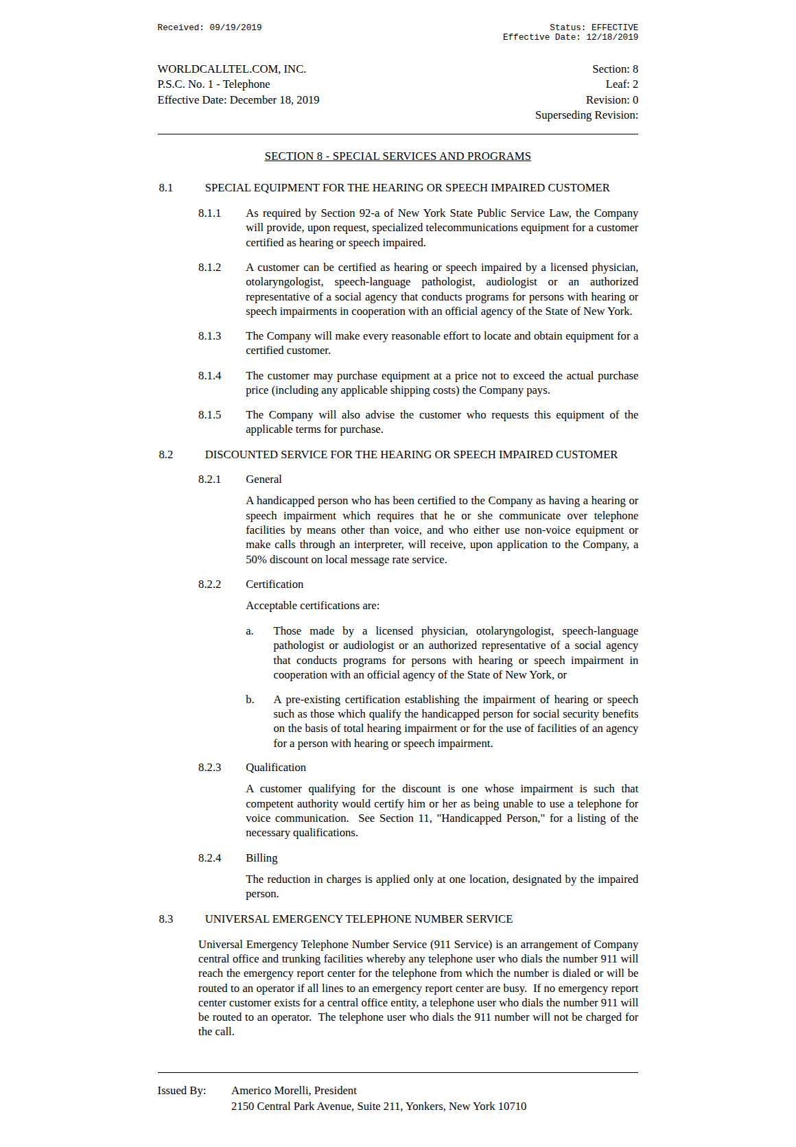Received: 09/19/2019
Status: EFFECTIVE Effective Date: 12/18/2019
WORLDCALLTEL.COM, INC.
P.S.C. No. 1 - Telephone
Effective Date: December 18, 2019
Section: 8
Leaf: 2
Revision: 0
Superseding Revision:
SECTION 8 - SPECIAL SERVICES AND PROGRAMS
8.1
SPECIAL EQUIPMENT FOR THE HEARING OR SPEECH IMPAIRED CUSTOMER
8.1.1
As required by Section 92-a of New York State Public Service Law, the Company will provide, upon request, specialized telecommunications equipment for a customer certified as hearing or speech impaired.
8.1.2
A customer can be certified as hearing or speech impaired by a licensed physician, otolaryngologist, speech-language pathologist, audiologist or an authorized representative of a social agency that conducts programs for persons with hearing or speech impairments in cooperation with an official agency of the State of New York.
8.1.3
The Company will make every reasonable effort to locate and obtain equipment for a certified customer.
8.1.4
The customer may purchase equipment at a price not to exceed the actual purchase price (including any applicable shipping costs) the Company pays.
8.1.5
The Company will also advise the customer who requests this equipment of the applicable terms for purchase.
8.2
DISCOUNTED SERVICE FOR THE HEARING OR SPEECH IMPAIRED CUSTOMER
8.2.1
General
A handicapped person who has been certified to the Company as having a hearing or speech impairment which requires that he or she communicate over telephone facilities by means other than voice, and who either use non-voice equipment or make calls through an interpreter, will receive, upon application to the Company, a 50% discount on local message rate service.
8.2.2
Certification
Acceptable certifications are:
a.
Those made by a licensed physician, otolaryngologist, speech-language pathologist or audiologist or an authorized representative of a social agency that conducts programs for persons with hearing or speech impairment in cooperation with an official agency of the State of New York, or
b.
A pre-existing certification establishing the impairment of hearing or speech such as those which qualify the handicapped person for social security benefits on the basis of total hearing impairment or for the use of facilities of an agency for a person with hearing or speech impairment.
8.2.3
Qualification
A customer qualifying for the discount is one whose impairment is such that competent authority would certify him or her as being unable to use a telephone for voice communication. See Section 11, "Handicapped Person," for a listing of the necessary qualifications.
8.2.4
Billing
The reduction in charges is applied only at one location, designated by the impaired person.
8.3
UNIVERSAL EMERGENCY TELEPHONE NUMBER SERVICE
Universal Emergency Telephone Number Service (911 Service) is an arrangement of Company central office and trunking facilities whereby any telephone user who dials the number 911 will reach the emergency report center for the telephone from which the number is dialed or will be routed to an operator if all lines to an emergency report center are busy. If no emergency report center customer exists for a central office entity, a telephone user who dials the number 911 will be routed to an operator. The telephone user who dials the 911 number will not be charged for the call.
Issued By:
Americo Morelli, President
2150 Central Park Avenue, Suite 211, Yonkers, New York 10710